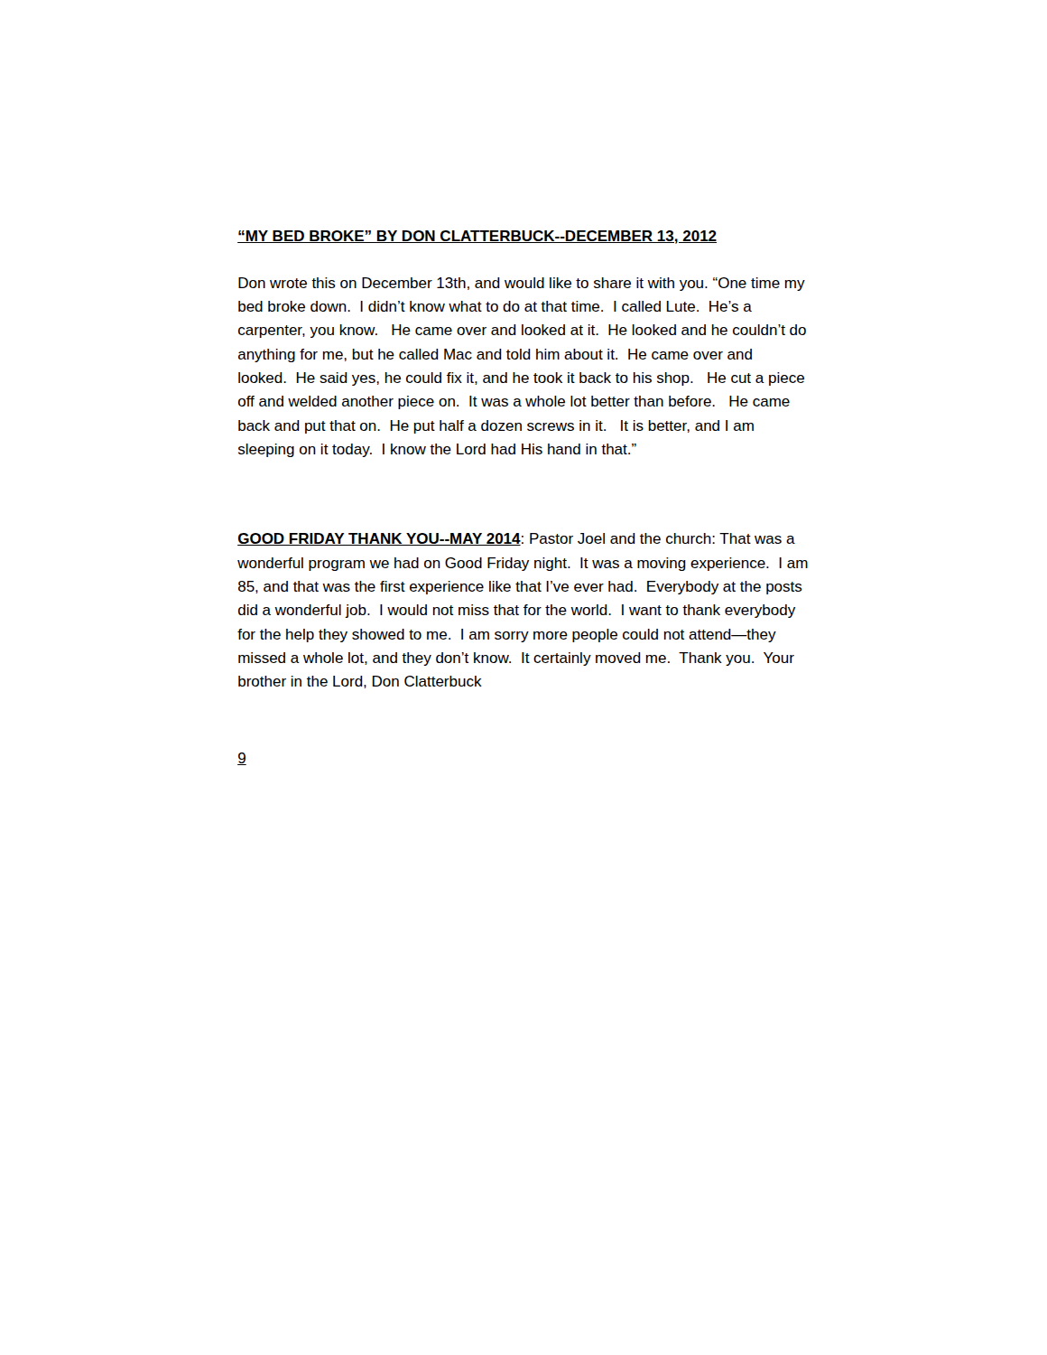“MY BED BROKE” BY DON CLATTERBUCK--DECEMBER 13, 2012
Don wrote this on December 13th, and would like to share it with you. “One time my bed broke down. I didn’t know what to do at that time. I called Lute. He’s a carpenter, you know. He came over and looked at it. He looked and he couldn’t do anything for me, but he called Mac and told him about it. He came over and looked. He said yes, he could fix it, and he took it back to his shop. He cut a piece off and welded another piece on. It was a whole lot better than before. He came back and put that on. He put half a dozen screws in it. It is better, and I am sleeping on it today. I know the Lord had His hand in that.”
GOOD FRIDAY THANK YOU--MAY 2014: Pastor Joel and the church: That was a wonderful program we had on Good Friday night. It was a moving experience. I am 85, and that was the first experience like that I’ve ever had. Everybody at the posts did a wonderful job. I would not miss that for the world. I want to thank everybody for the help they showed to me. I am sorry more people could not attend—they missed a whole lot, and they don’t know. It certainly moved me. Thank you. Your brother in the Lord, Don Clatterbuck
9